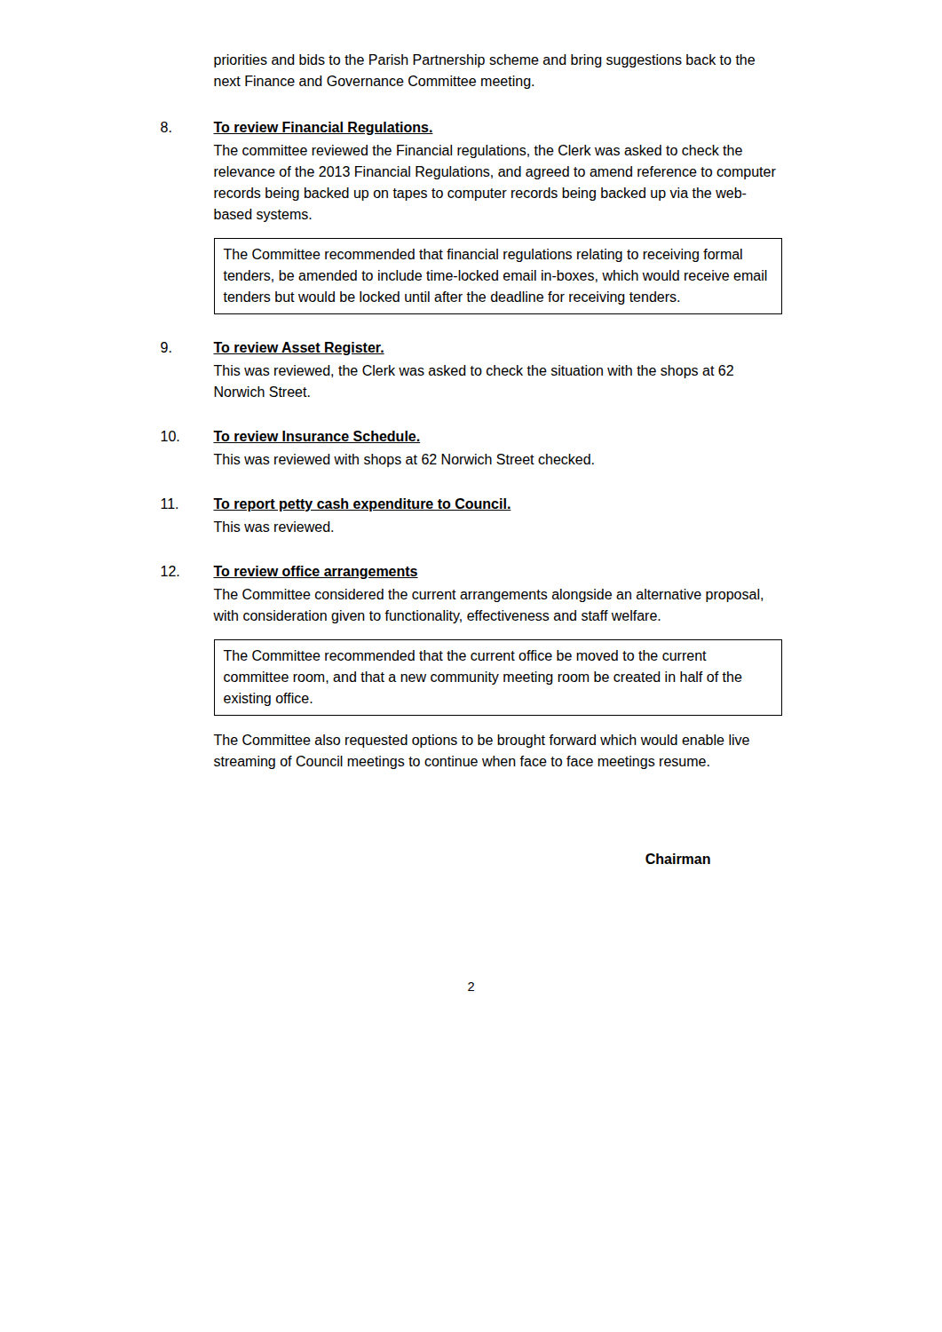priorities and bids to the Parish Partnership scheme and bring suggestions back to the next Finance and Governance Committee meeting.
8.
To review Financial Regulations.
The committee reviewed the Financial regulations, the Clerk was asked to check the relevance of the 2013 Financial Regulations, and agreed to amend reference to computer records being backed up on tapes to computer records being backed up via the web-based systems.
The Committee recommended that financial regulations relating to receiving formal tenders, be amended to include time-locked email in-boxes, which would receive email tenders but would be locked until after the deadline for receiving tenders.
9.
To review Asset Register.
This was reviewed, the Clerk was asked to check the situation with the shops at 62 Norwich Street.
10.
To review Insurance Schedule.
This was reviewed with shops at 62 Norwich Street checked.
11.
To report petty cash expenditure to Council.
This was reviewed.
12.
To review office arrangements
The Committee considered the current arrangements alongside an alternative proposal, with consideration given to functionality, effectiveness and staff welfare.
The Committee recommended that the current office be moved to the current committee room, and that a new community meeting room be created in half of the existing office.
The Committee also requested options to be brought forward which would enable live streaming of Council meetings to continue when face to face meetings resume.
Chairman
2